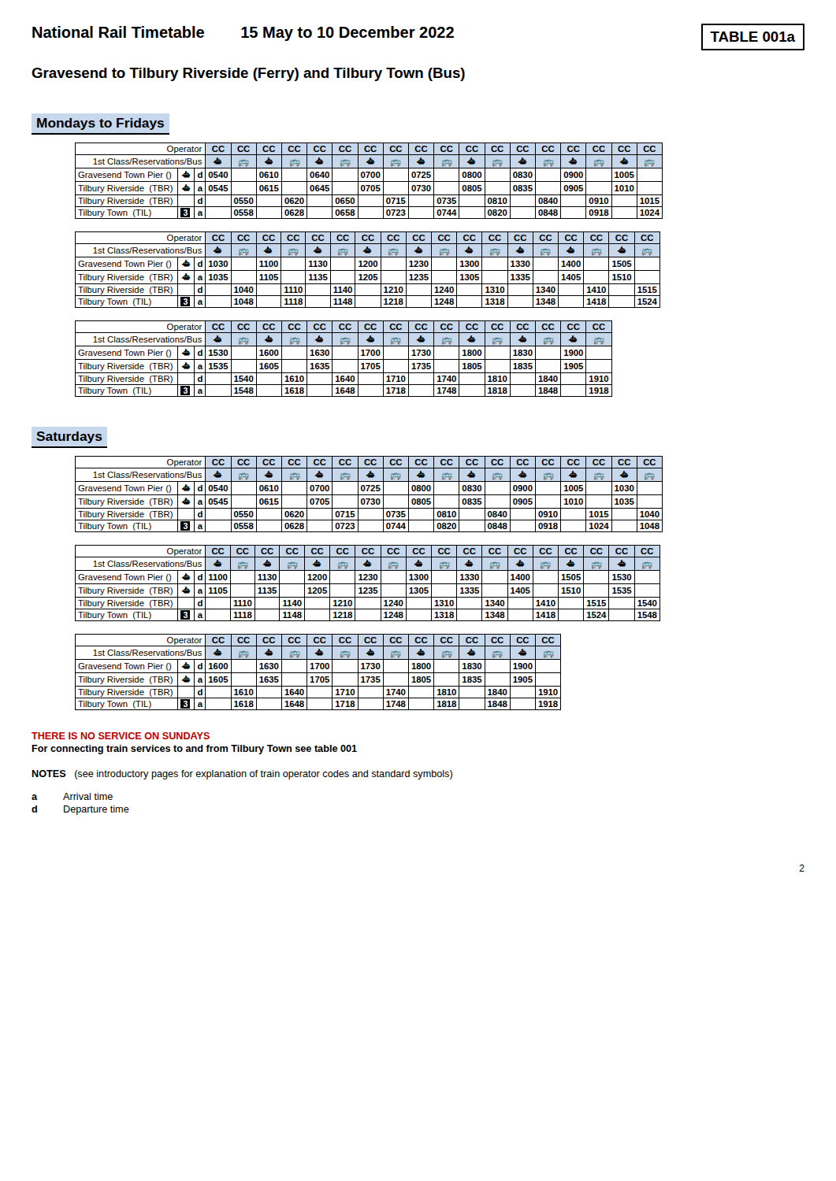National Rail Timetable 15 May to 10 December 2022
TABLE 001a
Gravesend to Tilbury Riverside (Ferry) and Tilbury Town (Bus)
Mondays to Fridays
| Operator | CC | CC | CC | CC | CC | CC | CC | CC | CC | CC | CC | CC | CC | CC | CC | CC | CC | CC |
| 1st Class/Reservations/Bus | ⛴ | 🚌 | ⛴ | 🚌 | ⛴ | 🚌 | ⛴ | 🚌 | ⛴ | 🚌 | ⛴ | 🚌 | ⛴ | 🚌 | ⛴ | 🚌 | ⛴ | 🚌 |
| Gravesend Town Pier () | ⛴ | d | 0540 | | 0610 | | 0640 | | 0700 | | 0725 | | 0800 | | 0830 | | 0900 | | 1005 | |
| Tilbury Riverside (TBR) | ⛴ | a | 0545 | | 0615 | | 0645 | | 0705 | | 0730 | | 0805 | | 0835 | | 0905 | | 1010 | |
| Tilbury Riverside (TBR) | | d | | 0550 | | 0620 | | 0650 | | 0715 | | 0735 | | 0810 | | 0840 | | 0910 | | 1015 |
| Tilbury Town (TIL) | 3 | a | | 0558 | | 0628 | | 0658 | | 0723 | | 0744 | | 0820 | | 0848 | | 0918 | | 1024 |
| Operator | CC | CC | CC | CC | CC | CC | CC | CC | CC | CC | CC | CC | CC | CC | CC | CC | CC | CC |
| 1st Class/Reservations/Bus | ⛴ | 🚌 | ⛴ | 🚌 | ⛴ | 🚌 | ⛴ | 🚌 | ⛴ | 🚌 | ⛴ | 🚌 | ⛴ | 🚌 | ⛴ | 🚌 | ⛴ | 🚌 |
| Gravesend Town Pier () | ⛴ | d | 1030 | | 1100 | | 1130 | | 1200 | | 1230 | | 1300 | | 1330 | | 1400 | | 1505 | |
| Tilbury Riverside (TBR) | ⛴ | a | 1035 | | 1105 | | 1135 | | 1205 | | 1235 | | 1305 | | 1335 | | 1405 | | 1510 | |
| Tilbury Riverside (TBR) | | d | | 1040 | | 1110 | | 1140 | | 1210 | | 1240 | | 1310 | | 1340 | | 1410 | | 1515 |
| Tilbury Town (TIL) | 3 | a | | 1048 | | 1118 | | 1148 | | 1218 | | 1248 | | 1318 | | 1348 | | 1418 | | 1524 |
| Operator | CC | CC | CC | CC | CC | CC | CC | CC | CC | CC | CC | CC | CC | CC | CC | CC |
| 1st Class/Reservations/Bus | ⛴ | 🚌 | ⛴ | 🚌 | ⛴ | 🚌 | ⛴ | 🚌 | ⛴ | 🚌 | ⛴ | 🚌 | ⛴ | 🚌 | ⛴ | 🚌 |
| Gravesend Town Pier () | ⛴ | d | 1530 | | 1600 | | 1630 | | 1700 | | 1730 | | 1800 | | 1830 | | 1900 | |
| Tilbury Riverside (TBR) | ⛴ | a | 1535 | | 1605 | | 1635 | | 1705 | | 1735 | | 1805 | | 1835 | | 1905 | |
| Tilbury Riverside (TBR) | | d | | 1540 | | 1610 | | 1640 | | 1710 | | 1740 | | 1810 | | 1840 | | 1910 |
| Tilbury Town (TIL) | 3 | a | | 1548 | | 1618 | | 1648 | | 1718 | | 1748 | | 1818 | | 1848 | | 1918 |
Saturdays
| Operator | CC | CC | CC | CC | CC | CC | CC | CC | CC | CC | CC | CC | CC | CC | CC | CC | CC | CC |
| 1st Class/Reservations/Bus | ⛴ | 🚌 | ⛴ | 🚌 | ⛴ | 🚌 | ⛴ | 🚌 | ⛴ | 🚌 | ⛴ | 🚌 | ⛴ | 🚌 | ⛴ | 🚌 | ⛴ | 🚌 |
| Gravesend Town Pier () | ⛴ | d | 0540 | | 0610 | | 0700 | | 0725 | | 0800 | | 0830 | | 0900 | | 1005 | | 1030 | |
| Tilbury Riverside (TBR) | ⛴ | a | 0545 | | 0615 | | 0705 | | 0730 | | 0805 | | 0835 | | 0905 | | 1010 | | 1035 | |
| Tilbury Riverside (TBR) | | d | | 0550 | | 0620 | | 0715 | | 0735 | | 0810 | | 0840 | | 0910 | | 1015 | | 1040 |
| Tilbury Town (TIL) | 3 | a | | 0558 | | 0628 | | 0723 | | 0744 | | 0820 | | 0848 | | 0918 | | 1024 | | 1048 |
| Operator | CC | CC | CC | CC | CC | CC | CC | CC | CC | CC | CC | CC | CC | CC | CC | CC | CC | CC |
| 1st Class/Reservations/Bus | ⛴ | 🚌 | ⛴ | 🚌 | ⛴ | 🚌 | ⛴ | 🚌 | ⛴ | 🚌 | ⛴ | 🚌 | ⛴ | 🚌 | ⛴ | 🚌 | ⛴ | 🚌 |
| Gravesend Town Pier () | ⛴ | d | 1100 | | 1130 | | 1200 | | 1230 | | 1300 | | 1330 | | 1400 | | 1505 | | 1530 | |
| Tilbury Riverside (TBR) | ⛴ | a | 1105 | | 1135 | | 1205 | | 1235 | | 1305 | | 1335 | | 1405 | | 1510 | | 1535 | |
| Tilbury Riverside (TBR) | | d | | 1110 | | 1140 | | 1210 | | 1240 | | 1310 | | 1340 | | 1410 | | 1515 | | 1540 |
| Tilbury Town (TIL) | 3 | a | | 1118 | | 1148 | | 1218 | | 1248 | | 1318 | | 1348 | | 1418 | | 1524 | | 1548 |
| Operator | CC | CC | CC | CC | CC | CC | CC | CC | CC | CC | CC | CC | CC | CC |
| 1st Class/Reservations/Bus | ⛴ | 🚌 | ⛴ | 🚌 | ⛴ | 🚌 | ⛴ | 🚌 | ⛴ | 🚌 | ⛴ | 🚌 | ⛴ | 🚌 |
| Gravesend Town Pier () | ⛴ | d | 1600 | | 1630 | | 1700 | | 1730 | | 1800 | | 1830 | | 1900 | |
| Tilbury Riverside (TBR) | ⛴ | a | 1605 | | 1635 | | 1705 | | 1735 | | 1805 | | 1835 | | 1905 | |
| Tilbury Riverside (TBR) | | d | | 1610 | | 1640 | | 1710 | | 1740 | | 1810 | | 1840 | | 1910 |
| Tilbury Town (TIL) | 3 | a | | 1618 | | 1648 | | 1718 | | 1748 | | 1818 | | 1848 | | 1918 |
THERE IS NO SERVICE ON SUNDAYS
For connecting train services to and from Tilbury Town see table 001
NOTES (see introductory pages for explanation of train operator codes and standard symbols)
| a | Arrival time |
| d | Departure time |
2